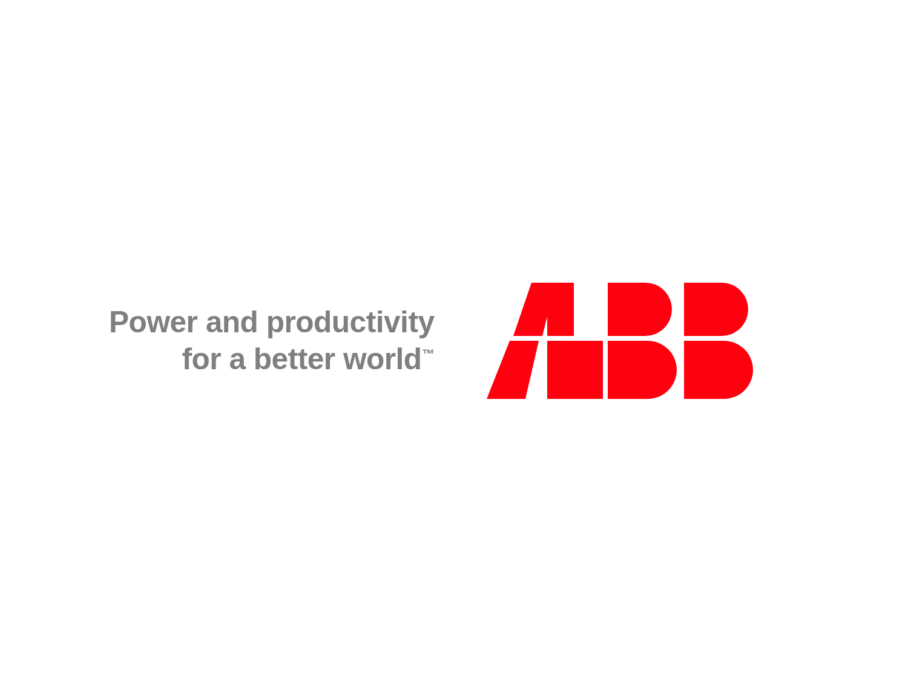Power and productivity
for a better world™
ABB